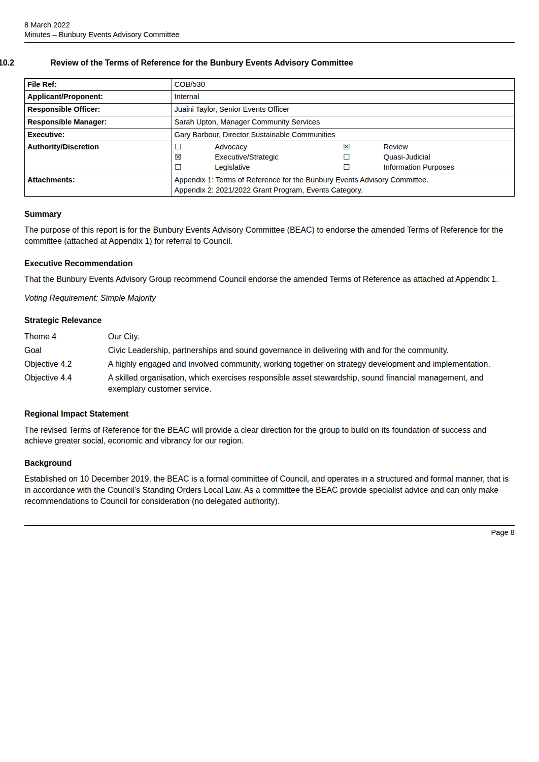8 March 2022
Minutes – Bunbury Events Advisory Committee
10.2 Review of the Terms of Reference for the Bunbury Events Advisory Committee
| File Ref: | COB/530 |
| Applicant/Proponent: | Internal |
| Responsible Officer: | Juaini Taylor, Senior Events Officer |
| Responsible Manager: | Sarah Upton, Manager Community Services |
| Executive: | Gary Barbour, Director Sustainable Communities |
| Authority/Discretion | / ☐ / Advocacy / ☒ / Review / / ☒ / Executive/Strategic / ☐ / Quasi-Judicial / / ☐ / Legislative / ☐ / Information Purposes / |
| Attachments: | Appendix 1: Terms of Reference for the Bunbury Events Advisory Committee. Appendix 2: 2021/2022 Grant Program, Events Category. |
Summary
The purpose of this report is for the Bunbury Events Advisory Committee (BEAC) to endorse the amended Terms of Reference for the committee (attached at Appendix 1) for referral to Council.
Executive Recommendation
That the Bunbury Events Advisory Group recommend Council endorse the amended Terms of Reference as attached at Appendix 1.
Voting Requirement: Simple Majority
Strategic Relevance
| Theme 4 | Our City. |
| Goal | Civic Leadership, partnerships and sound governance in delivering with and for the community. |
| Objective 4.2 | A highly engaged and involved community, working together on strategy development and implementation. |
| Objective 4.4 | A skilled organisation, which exercises responsible asset stewardship, sound financial management, and exemplary customer service. |
Regional Impact Statement
The revised Terms of Reference for the BEAC will provide a clear direction for the group to build on its foundation of success and achieve greater social, economic and vibrancy for our region.
Background
Established on 10 December 2019, the BEAC is a formal committee of Council, and operates in a structured and formal manner, that is in accordance with the Council's Standing Orders Local Law. As a committee the BEAC provide specialist advice and can only make recommendations to Council for consideration (no delegated authority).
Page 8